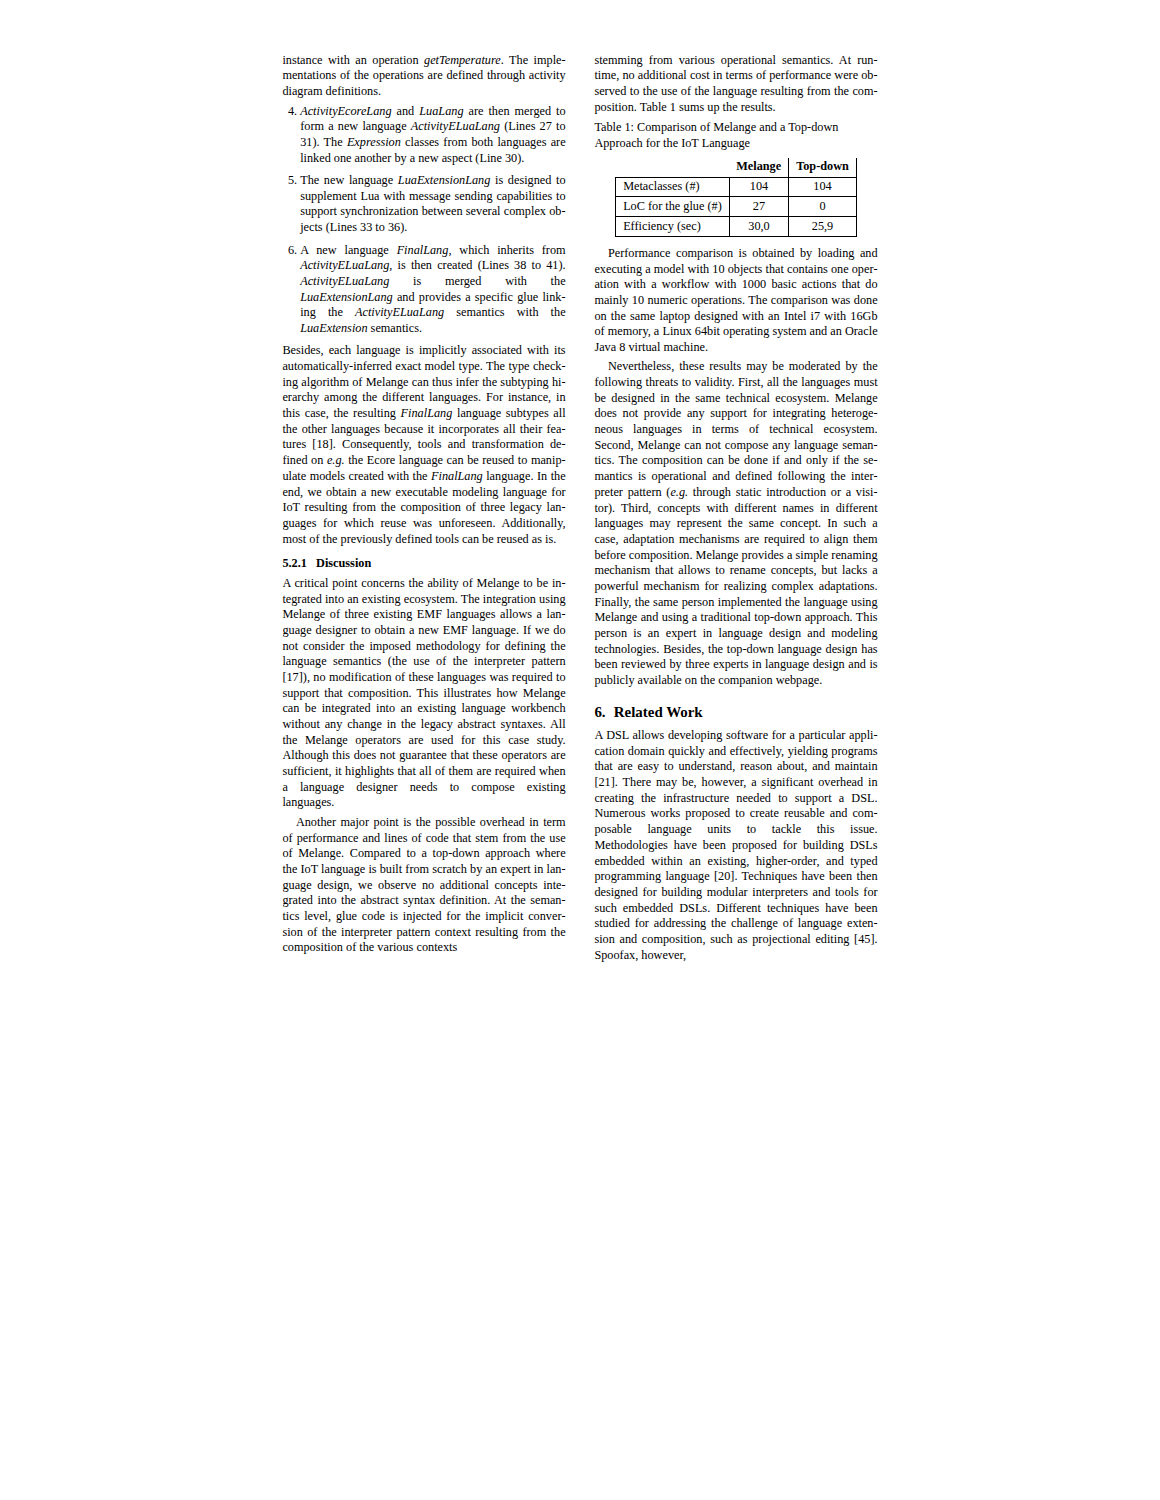instance with an operation getTemperature. The implementations of the operations are defined through activity diagram definitions.
ActivityEcoreLang and LuaLang are then merged to form a new language ActivityELuaLang (Lines 27 to 31). The Expression classes from both languages are linked one another by a new aspect (Line 30).
The new language LuaExtensionLang is designed to supplement Lua with message sending capabilities to support synchronization between several complex objects (Lines 33 to 36).
A new language FinalLang, which inherits from ActivityELuaLang, is then created (Lines 38 to 41). ActivityELuaLang is merged with the LuaExtensionLang and provides a specific glue linking the ActivityELuaLang semantics with the LuaExtension semantics.
Besides, each language is implicitly associated with its automatically-inferred exact model type. The type checking algorithm of Melange can thus infer the subtyping hierarchy among the different languages. For instance, in this case, the resulting FinalLang language subtypes all the other languages because it incorporates all their features [18]. Consequently, tools and transformation defined on e.g. the Ecore language can be reused to manipulate models created with the FinalLang language. In the end, we obtain a new executable modeling language for IoT resulting from the composition of three legacy languages for which reuse was unforeseen. Additionally, most of the previously defined tools can be reused as is.
5.2.1 Discussion
A critical point concerns the ability of Melange to be integrated into an existing ecosystem. The integration using Melange of three existing EMF languages allows a language designer to obtain a new EMF language. If we do not consider the imposed methodology for defining the language semantics (the use of the interpreter pattern [17]), no modification of these languages was required to support that composition. This illustrates how Melange can be integrated into an existing language workbench without any change in the legacy abstract syntaxes. All the Melange operators are used for this case study. Although this does not guarantee that these operators are sufficient, it highlights that all of them are required when a language designer needs to compose existing languages.
Another major point is the possible overhead in term of performance and lines of code that stem from the use of Melange. Compared to a top-down approach where the IoT language is built from scratch by an expert in language design, we observe no additional concepts integrated into the abstract syntax definition. At the semantics level, glue code is injected for the implicit conversion of the interpreter pattern context resulting from the composition of the various contexts
stemming from various operational semantics. At runtime, no additional cost in terms of performance were observed to the use of the language resulting from the composition. Table 1 sums up the results.
Table 1: Comparison of Melange and a Top-down Approach for the IoT Language
| | Melange | Top-down |
| --- | --- | --- |
| Metaclasses (#) | 104 | 104 |
| LoC for the glue (#) | 27 | 0 |
| Efficiency (sec) | 30,0 | 25,9 |
Performance comparison is obtained by loading and executing a model with 10 objects that contains one operation with a workflow with 1000 basic actions that do mainly 10 numeric operations. The comparison was done on the same laptop designed with an Intel i7 with 16Gb of memory, a Linux 64bit operating system and an Oracle Java 8 virtual machine.
Nevertheless, these results may be moderated by the following threats to validity. First, all the languages must be designed in the same technical ecosystem. Melange does not provide any support for integrating heterogeneous languages in terms of technical ecosystem. Second, Melange can not compose any language semantics. The composition can be done if and only if the semantics is operational and defined following the interpreter pattern (e.g. through static introduction or a visitor). Third, concepts with different names in different languages may represent the same concept. In such a case, adaptation mechanisms are required to align them before composition. Melange provides a simple renaming mechanism that allows to rename concepts, but lacks a powerful mechanism for realizing complex adaptations. Finally, the same person implemented the language using Melange and using a traditional top-down approach. This person is an expert in language design and modeling technologies. Besides, the top-down language design has been reviewed by three experts in language design and is publicly available on the companion webpage.
6. Related Work
A DSL allows developing software for a particular application domain quickly and effectively, yielding programs that are easy to understand, reason about, and maintain [21]. There may be, however, a significant overhead in creating the infrastructure needed to support a DSL. Numerous works proposed to create reusable and composable language units to tackle this issue. Methodologies have been proposed for building DSLs embedded within an existing, higher-order, and typed programming language [20]. Techniques have been then designed for building modular interpreters and tools for such embedded DSLs. Different techniques have been studied for addressing the challenge of language extension and composition, such as projectional editing [45]. Spoofax, however,